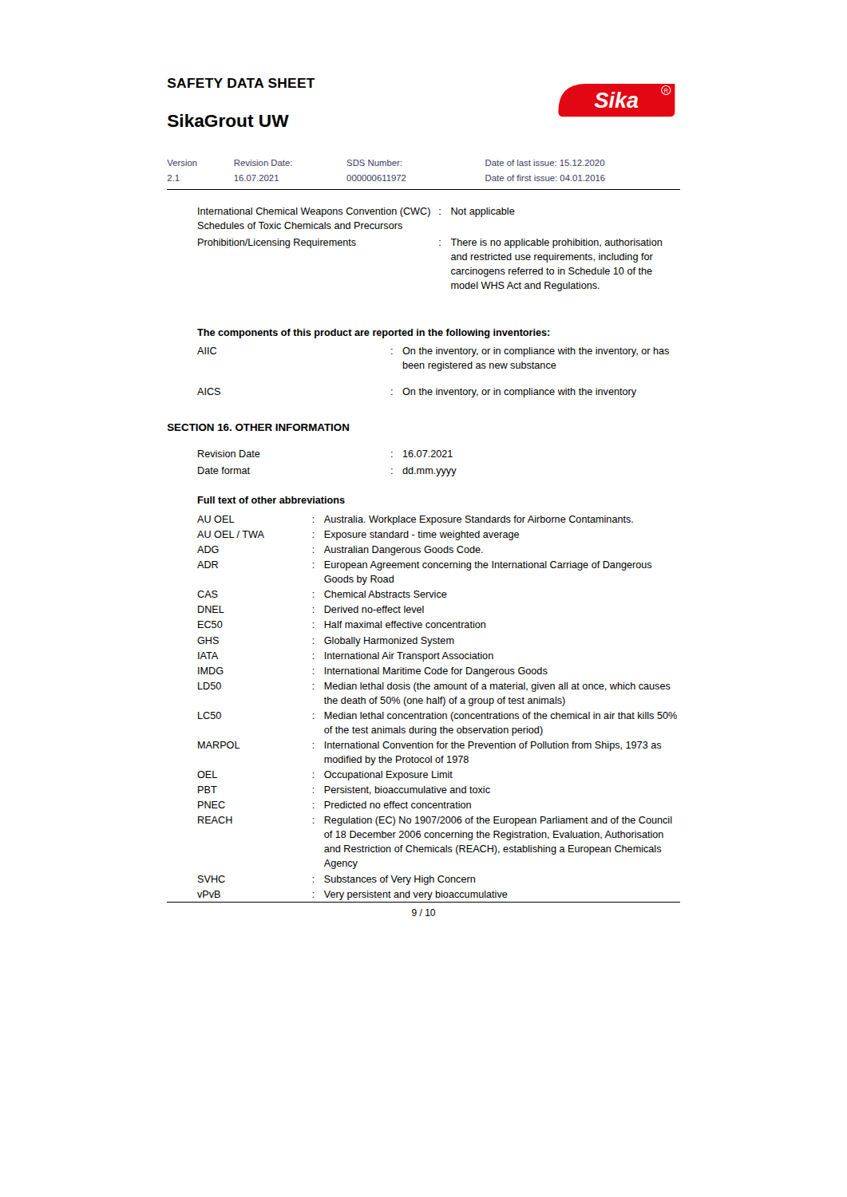SAFETY DATA SHEET
SikaGrout UW
Sika R
| Version | Revision Date: | SDS Number: | Date of last issue: 15.12.2020 |
| 2.1 | 16.07.2021 | 000000611972 | Date of first issue: 04.01.2016 |
International Chemical Weapons Convention (CWC)
Schedules of Toxic Chemicals and Precursors
:
Not applicable
Prohibition/Licensing Requirements
:
There is no applicable prohibition, authorisation and restricted use requirements, including for carcinogens referred to in Schedule 10 of the model WHS Act and Regulations.
The components of this product are reported in the following inventories:
AIIC
:
On the inventory, or in compliance with the inventory, or has been registered as new substance
AICS
:
On the inventory, or in compliance with the inventory
SECTION 16. OTHER INFORMATION
Revision Date
:
16.07.2021
Date format
:
dd.mm.yyyy
Full text of other abbreviations
AU OEL
:
Australia. Workplace Exposure Standards for Airborne Contaminants.
AU OEL / TWA
:
Exposure standard - time weighted average
ADG
:
Australian Dangerous Goods Code.
ADR
:
European Agreement concerning the International Carriage of Dangerous Goods by Road
CAS
:
Chemical Abstracts Service
DNEL
:
Derived no-effect level
EC50
:
Half maximal effective concentration
GHS
:
Globally Harmonized System
IATA
:
International Air Transport Association
IMDG
:
International Maritime Code for Dangerous Goods
LD50
:
Median lethal dosis (the amount of a material, given all at once, which causes the death of 50% (one half) of a group of test animals)
LC50
:
Median lethal concentration (concentrations of the chemical in air that kills 50% of the test animals during the observation period)
MARPOL
:
International Convention for the Prevention of Pollution from Ships, 1973 as modified by the Protocol of 1978
OEL
:
Occupational Exposure Limit
PBT
:
Persistent, bioaccumulative and toxic
PNEC
:
Predicted no effect concentration
REACH
:
Regulation (EC) No 1907/2006 of the European Parliament and of the Council of 18 December 2006 concerning the Registration, Evaluation, Authorisation and Restriction of Chemicals (REACH), establishing a European Chemicals Agency
SVHC
:
Substances of Very High Concern
vPvB
:
Very persistent and very bioaccumulative
9 / 10